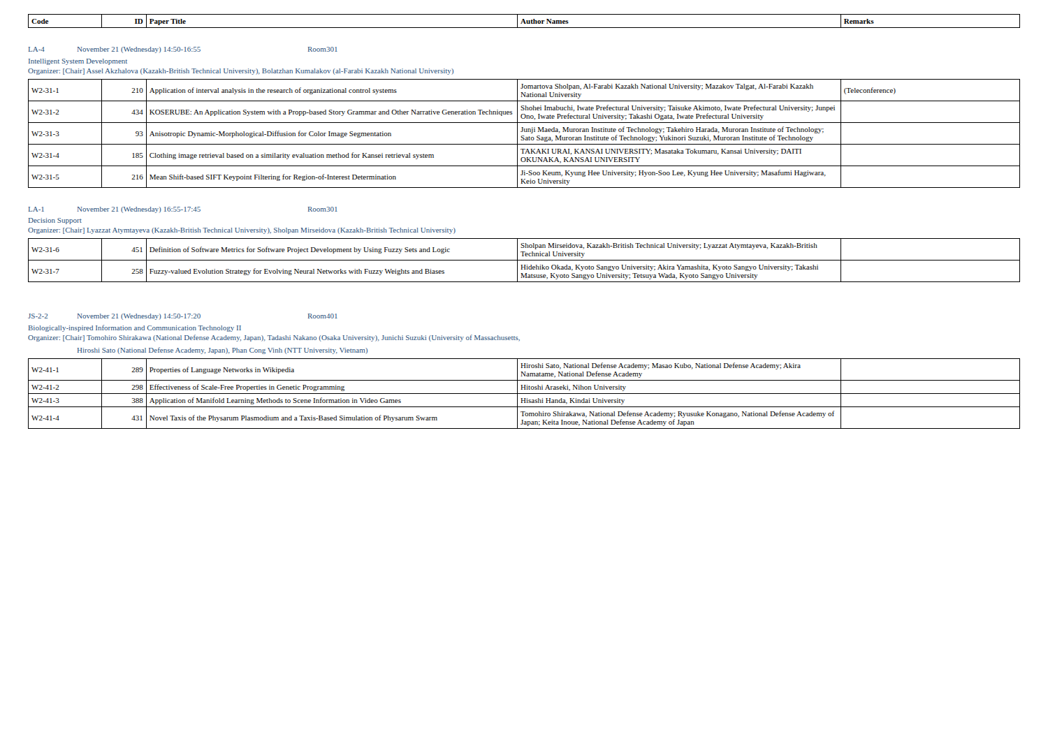| Code | ID | Paper Title | Author Names | Remarks |
LA-4 November 21 (Wednesday) 14:50-16:55 Room301
Intelligent System Development
Organizer: [Chair] Assel Akzhalova (Kazakh-British Technical University), Bolatzhan Kumalakov (al-Farabi Kazakh National University)
| W2-31-1 | 210 | Application of interval analysis in the research of organizational control systems | Jomartova Sholpan, Al-Farabi Kazakh National University; Mazakov Talgat, Al-Farabi Kazakh National University | (Teleconference) |
| W2-31-2 | 434 | KOSERUBE: An Application System with a Propp-based Story Grammar and Other Narrative Generation Techniques | Shohei Imabuchi, Iwate Prefectural University; Taisuke Akimoto, Iwate Prefectural University; Junpei Ono, Iwate Prefectural University; Takashi Ogata, Iwate Prefectural University | |
| W2-31-3 | 93 | Anisotropic Dynamic-Morphological-Diffusion for Color Image Segmentation | Junji Maeda, Muroran Institute of Technology; Takehiro Harada, Muroran Institute of Technology; Sato Saga, Muroran Institute of Technology; Yukinori Suzuki, Muroran Institute of Technology | |
| W2-31-4 | 185 | Clothing image retrieval based on a similarity evaluation method for Kansei retrieval system | TAKAKI URAI, KANSAI UNIVERSITY; Masataka Tokumaru, Kansai University; DAITI OKUNAKA, KANSAI UNIVERSITY | |
| W2-31-5 | 216 | Mean Shift-based SIFT Keypoint Filtering for Region-of-Interest Determination | Ji-Soo Keum, Kyung Hee University; Hyon-Soo Lee, Kyung Hee University; Masafumi Hagiwara, Keio University | |
LA-1 November 21 (Wednesday) 16:55-17:45 Room301
Decision Support
Organizer: [Chair] Lyazzat Atymtayeva (Kazakh-British Technical University), Sholpan Mirseidova (Kazakh-British Technical University)
| W2-31-6 | 451 | Definition of Software Metrics for Software Project Development by Using Fuzzy Sets and Logic | Sholpan Mirseidova, Kazakh-British Technical University; Lyazzat Atymtayeva, Kazakh-British Technical University | |
| W2-31-7 | 258 | Fuzzy-valued Evolution Strategy for Evolving Neural Networks with Fuzzy Weights and Biases | Hidehiko Okada, Kyoto Sangyo University; Akira Yamashita, Kyoto Sangyo University; Takashi Matsuse, Kyoto Sangyo University; Tetsuya Wada, Kyoto Sangyo University | |
JS-2-2 November 21 (Wednesday) 14:50-17:20 Room401
Biologically-inspired Information and Communication Technology II
Organizer: [Chair] Tomohiro Shirakawa (National Defense Academy, Japan), Tadashi Nakano (Osaka University), Junichi Suzuki (University of Massachusetts,
Hiroshi Sato (National Defense Academy, Japan), Phan Cong Vinh (NTT University, Vietnam)
| W2-41-1 | 289 | Properties of Language Networks in Wikipedia | Hiroshi Sato, National Defense Academy; Masao Kubo, National Defense Academy; Akira Namatame, National Defense Academy | |
| W2-41-2 | 298 | Effectiveness of Scale-Free Properties in Genetic Programming | Hitoshi Araseki, Nihon University | |
| W2-41-3 | 388 | Application of Manifold Learning Methods to Scene Information in Video Games | Hisashi Handa, Kindai University | |
| W2-41-4 | 431 | Novel Taxis of the Physarum Plasmodium and a Taxis-Based Simulation of Physarum Swarm | Tomohiro Shirakawa, National Defense Academy; Ryusuke Konagano, National Defense Academy of Japan; Keita Inoue, National Defense Academy of Japan | |